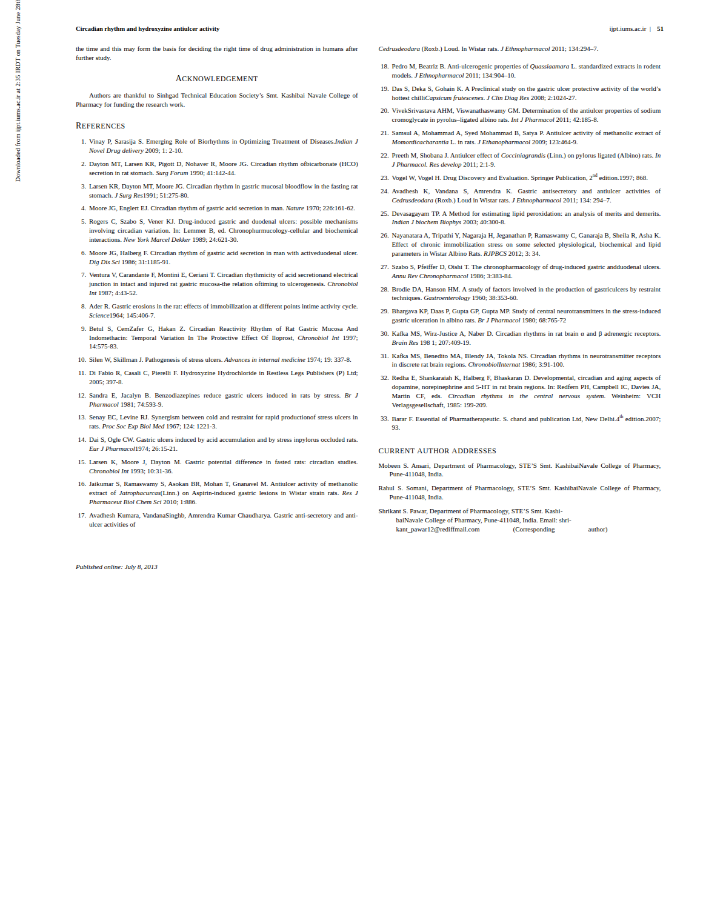Downloaded from ijpt.iums.ac.ir at 2:35 IRDT on Tuesday June 28th 2022
Circadian rhythm and hydroxyzine antiulcer activity
ijpt.iums.ac.ir |51
the time and this may form the basis for deciding the right time of drug administration in humans after further study.
ACKNOWLEDGEMENT
Authors are thankful to Sinhgad Technical Education Society’s Smt. Kashibai Navale College of Pharmacy for funding the research work.
REFERENCES
Vinay P, Sarasija S. Emerging Role of Biorhythms in Optimizing Treatment of Diseases.Indian J Novel Drug delivery 2009; 1: 2-10.
Dayton MT, Larsen KR, Pigott D, Nohaver R, Moore JG. Circadian rhythm ofbicarbonate (HCO) secretion in rat stomach. Surg Forum 1990; 41:142-44.
Larsen KR, Dayton MT, Moore JG. Circadian rhythm in gastric mucosal bloodflow in the fasting rat stomach. J Surg Res1991; 51:275-80.
Moore JG, Englert EJ. Circadian rhythm of gastric acid secretion in man. Nature 1970; 226:161-62.
Rogers C, Szabo S, Vener KJ. Drug-induced gastric and duodenal ulcers: possible mechanisms involving circadian variation. In: Lemmer B, ed. Chronophurmucology-cellular and biochemical interactions. New York Marcel Dekker 1989; 24:621-30.
Moore JG, Halberg F. Circadian rhythm of gastric acid secretion in man with activeduodenal ulcer. Dig Dis Sci 1986; 31:1185-91.
Ventura V, Carandante F, Montini E, Ceriani T. Circadian rhythmicity of acid secretionand electrical junction in intact and injured rat gastric mucosa-the relation oftiming to ulcerogenesis. Chronobiol Int 1987; 4:43-52.
Ader R. Gastric erosions in the rat: effects of immobilization at different points intime activity cycle. Science1964; 145:406-7.
Betul S, CemZafer G, Hakan Z. Circadian Reactivity Rhythm of Rat Gastric Mucosa And Indomethacin: Temporal Variation In The Protective Effect Of Iloprost, Chronobiol Int 1997; 14:575-83.
Silen W, Skillman J. Pathogenesis of stress ulcers. Advances in internal medicine 1974; 19: 337-8.
Di Fabio R, Casali C, Pierelli F. Hydroxyzine Hydrochloride in Restless Legs Publishers (P) Ltd; 2005; 397-8.
Sandra E, Jacalyn B. Benzodiazepines reduce gastric ulcers induced in rats by stress. Br J Pharmacol 1981; 74:593-9.
Senay EC, Levine RJ. Synergism between cold and restraint for rapid productionof stress ulcers in rats. Proc Soc Exp Biol Med 1967; 124: 1221-3.
Dai S, Ogle CW. Gastric ulcers induced by acid accumulation and by stress inpylorus occluded rats. Eur J Pharmacol1974; 26:15-21.
Larsen K, Moore J, Dayton M. Gastric potential difference in fasted rats: circadian studies. Chronobiol Int 1993; 10:31-36.
Jaikumar S, Ramaswamy S, Asokan BR, Mohan T, Gnanavel M. Antiulcer activity of methanolic extract of Jatrophacurcas(Linn.) on Aspirin-induced gastric lesions in Wistar strain rats. Res J Pharmaceut Biol Chem Sci 2010; 1:886.
Avadhesh Kumara, VandanaSinghb, Amrendra Kumar Chaudharya. Gastric anti-secretory and anti-ulcer activities of
Cedrusdeodara (Roxb.) Loud. In Wistar rats. J Ethnopharmacol 2011; 134:294–7.
Pedro M, Beatriz B. Anti-ulcerogenic properties of Quassiaamara L. standardized extracts in rodent models. J Ethnopharmacol 2011; 134:904–10.
Das S, Deka S, Gohain K. A Preclinical study on the gastric ulcer protective activity of the world’s hottest chilliCapsicum frutescenes. J Clin Diag Res 2008; 2:1024-27.
VivekSrivastava AHM, Viswanathaswamy GM. Determination of the antiulcer properties of sodium cromoglycate in pyrolus–ligated albino rats. Int J Pharmacol 2011; 42:185-8.
Samsul A, Mohammad A, Syed Mohammad B, Satya P. Antiulcer activity of methanolic extract of Momordicacharantia L. in rats. J Ethanopharmacol 2009; 123:464-9.
Preeth M, Shobana J. Antiulcer effect of Cocciniagrandis (Linn.) on pylorus ligated (Albino) rats. In J Pharmacol. Res develop 2011; 2:1-9.
Vogel W, Vogel H. Drug Discovery and Evaluation. Springer Publication, 2nd edition.1997; 868.
Avadhesh K, Vandana S, Amrendra K. Gastric antisecretory and antiulcer activities of Cedrusdeodara (Roxb.) Loud in Wistar rats. J Ethnopharmacol 2011; 134: 294–7.
Devasagayam TP. A Method for estimating lipid peroxidation: an analysis of merits and demerits. Indian J biochem Biophys 2003; 40:300-8.
Nayanatara A, Tripathi Y, Nagaraja H, Jeganathan P, Ramaswamy C, Ganaraja B, Sheila R, Asha K. Effect of chronic immobilization stress on some selected physiological, biochemical and lipid parameters in Wistar Albino Rats. RJPBCS 2012; 3: 34.
Szabo S, Pfeiffer D, Oishi T. The chronopharmacology of drug-induced gastric andduodenal ulcers. Annu Rev Chronopharmacol 1986; 3:383-84.
Brodie DA, Hanson HM. A study of factors involved in the production of gastriculcers by restraint techniques. Gastroenterology 1960; 38:353-60.
Bhargava KP, Daas P, Gupta GP, Gupta MP. Study of central neurotransmitters in the stress-induced gastric ulceration in albino rats. Br J Pharmacol 1980; 68:765-72
Kafka MS, Wirz-Justice A, Naber D. Circadian rhythms in rat brain α and β adrenergic receptors. Brain Res 198 1; 207:409-19.
Kafka MS, Benedito MA, Blendy JA, Tokola NS. Circadian rhythms in neurotransmitter receptors in discrete rat brain regions. ChronobiolInternat 1986; 3:91-100.
Redha E, Shankaraiah K, Halberg F, Bhaskaran D. Developmental, circadian and aging aspects of dopamine, norepinephrine and 5-HT in rat brain regions. In: Redfern PH, Campbell IC, Davies JA, Martin CF, eds. Circadian rhythms in the central nervous system. Weinheim: VCH Verlagsgesellschaft, 1985: 199-209.
Barar F. Essential of Pharmatherapeutic. S. chand and publication Ltd, New Delhi.4th edition.2007; 93.
CURRENT AUTHOR ADDRESSES
Mobeen S. Ansari, Department of Pharmacology, STE’S Smt. KashibaiNavale College of Pharmacy, Pune-411048, India.
Rahul S. Somani, Department of Pharmacology, STE’S Smt. KashibaiNavale College of Pharmacy, Pune-411048, India.
Shrikant S. Pawar, Department of Pharmacology, STE’S Smt. Kashi-
baiNavale College of Pharmacy, Pune-411048, India. Email: shri-
kant_pawar12@rediffmail.com (Corresponding author)
Published online: July 8, 2013